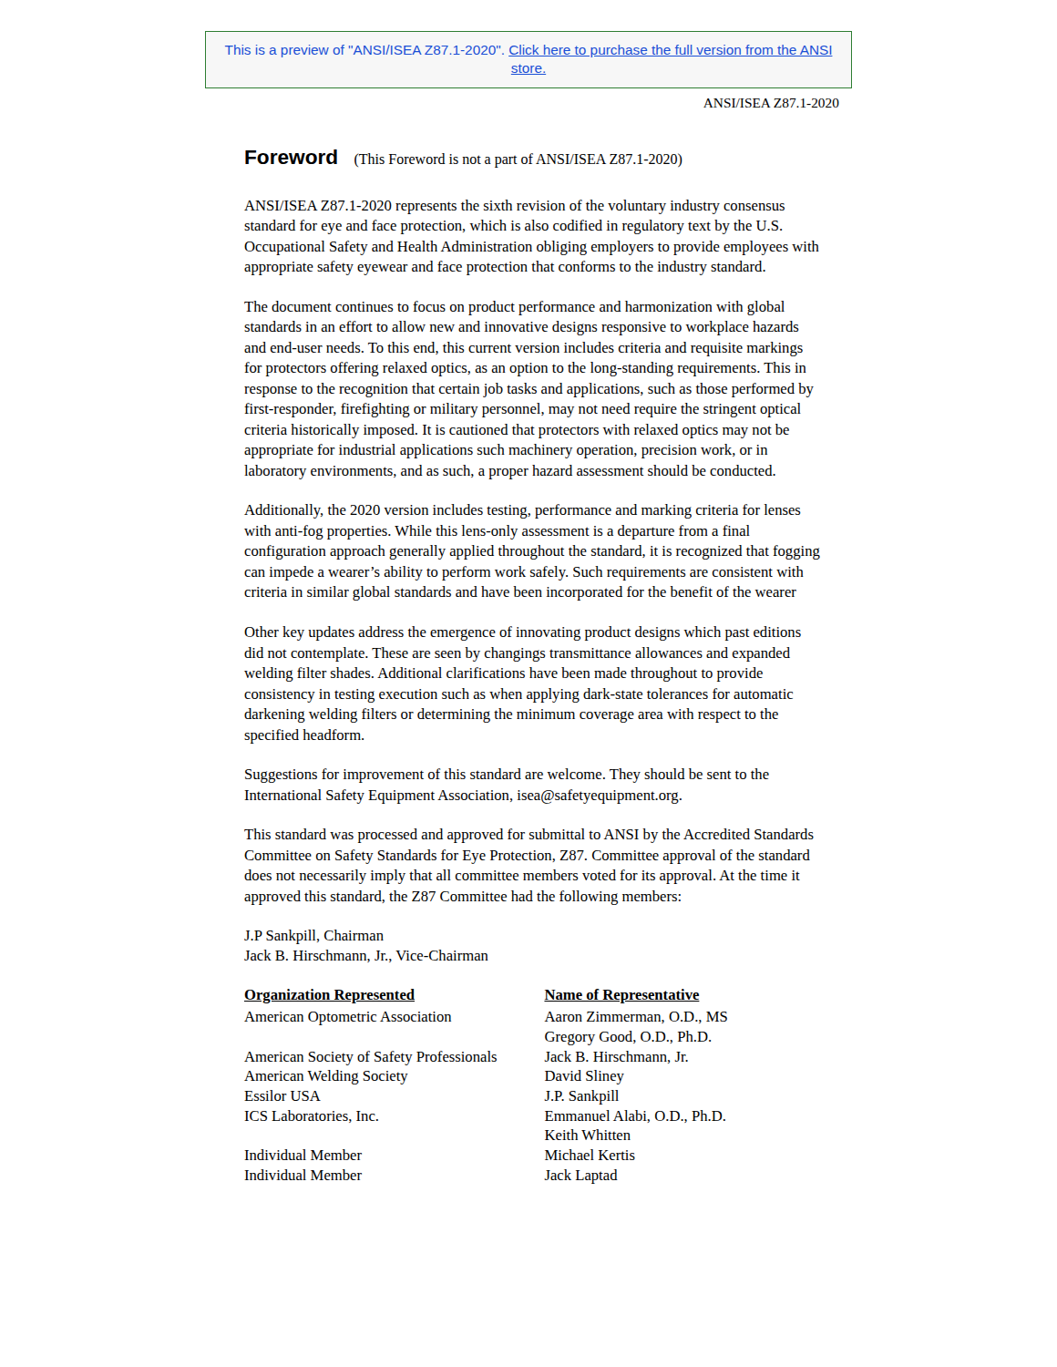This is a preview of "ANSI/ISEA Z87.1-2020". Click here to purchase the full version from the ANSI store.
ANSI/ISEA Z87.1-2020
Foreword
(This Foreword is not a part of ANSI/ISEA Z87.1-2020)
ANSI/ISEA Z87.1-2020 represents the sixth revision of the voluntary industry consensus standard for eye and face protection, which is also codified in regulatory text by the U.S. Occupational Safety and Health Administration obliging employers to provide employees with appropriate safety eyewear and face protection that conforms to the industry standard.
The document continues to focus on product performance and harmonization with global standards in an effort to allow new and innovative designs responsive to workplace hazards and end-user needs. To this end, this current version includes criteria and requisite markings for protectors offering relaxed optics, as an option to the long-standing requirements. This in response to the recognition that certain job tasks and applications, such as those performed by first-responder, firefighting or military personnel, may not need require the stringent optical criteria historically imposed. It is cautioned that protectors with relaxed optics may not be appropriate for industrial applications such machinery operation, precision work, or in laboratory environments, and as such, a proper hazard assessment should be conducted.
Additionally, the 2020 version includes testing, performance and marking criteria for lenses with anti-fog properties. While this lens-only assessment is a departure from a final configuration approach generally applied throughout the standard, it is recognized that fogging can impede a wearer’s ability to perform work safely. Such requirements are consistent with criteria in similar global standards and have been incorporated for the benefit of the wearer
Other key updates address the emergence of innovating product designs which past editions did not contemplate. These are seen by changings transmittance allowances and expanded welding filter shades. Additional clarifications have been made throughout to provide consistency in testing execution such as when applying dark-state tolerances for automatic darkening welding filters or determining the minimum coverage area with respect to the specified headform.
Suggestions for improvement of this standard are welcome. They should be sent to the International Safety Equipment Association, isea@safetyequipment.org.
This standard was processed and approved for submittal to ANSI by the Accredited Standards Committee on Safety Standards for Eye Protection, Z87. Committee approval of the standard does not necessarily imply that all committee members voted for its approval. At the time it approved this standard, the Z87 Committee had the following members:
J.P Sankpill, Chairman
Jack B. Hirschmann, Jr., Vice-Chairman
| Organization Represented | Name of Representative |
| --- | --- |
| American Optometric Association | Aaron Zimmerman, O.D., MS |
| | Gregory Good, O.D., Ph.D. |
| American Society of Safety Professionals | Jack B. Hirschmann, Jr. |
| American Welding Society | David Sliney |
| Essilor USA | J.P. Sankpill |
| ICS Laboratories, Inc. | Emmanuel Alabi, O.D., Ph.D. |
| | Keith Whitten |
| Individual Member | Michael Kertis |
| Individual Member | Jack Laptad |